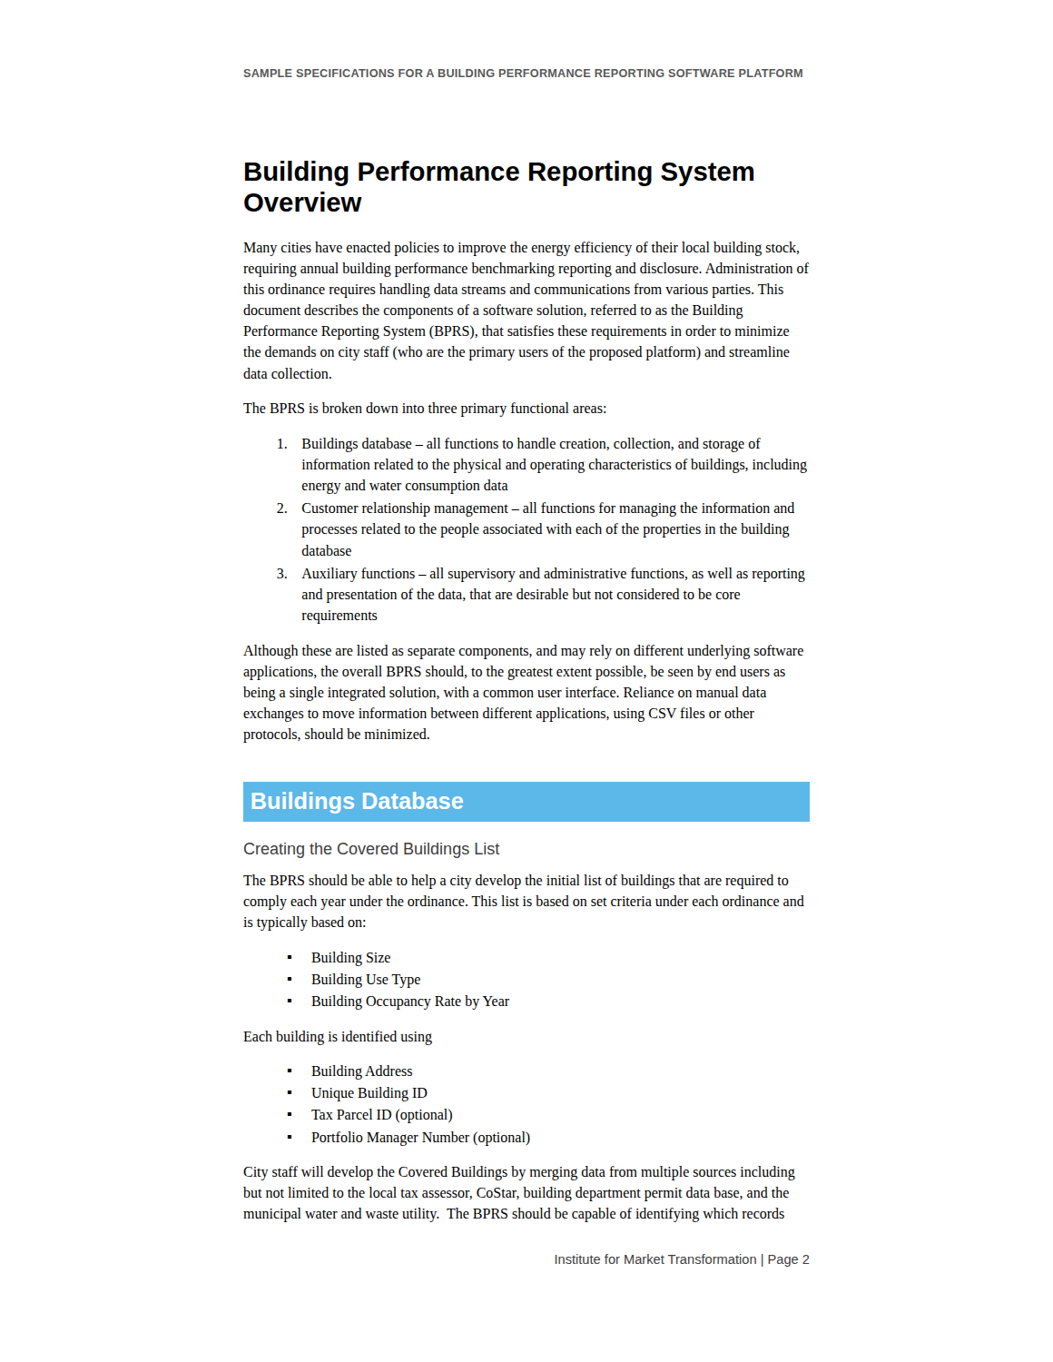Sample Specifications for a Building Performance Reporting Software Platform
Building Performance Reporting System Overview
Many cities have enacted policies to improve the energy efficiency of their local building stock, requiring annual building performance benchmarking reporting and disclosure. Administration of this ordinance requires handling data streams and communications from various parties. This document describes the components of a software solution, referred to as the Building Performance Reporting System (BPRS), that satisfies these requirements in order to minimize the demands on city staff (who are the primary users of the proposed platform) and streamline data collection.
The BPRS is broken down into three primary functional areas:
Buildings database – all functions to handle creation, collection, and storage of information related to the physical and operating characteristics of buildings, including energy and water consumption data
Customer relationship management – all functions for managing the information and processes related to the people associated with each of the properties in the building database
Auxiliary functions – all supervisory and administrative functions, as well as reporting and presentation of the data, that are desirable but not considered to be core requirements
Although these are listed as separate components, and may rely on different underlying software applications, the overall BPRS should, to the greatest extent possible, be seen by end users as being a single integrated solution, with a common user interface. Reliance on manual data exchanges to move information between different applications, using CSV files or other protocols, should be minimized.
Buildings Database
Creating the Covered Buildings List
The BPRS should be able to help a city develop the initial list of buildings that are required to comply each year under the ordinance. This list is based on set criteria under each ordinance and is typically based on:
Building Size
Building Use Type
Building Occupancy Rate by Year
Each building is identified using
Building Address
Unique Building ID
Tax Parcel ID (optional)
Portfolio Manager Number (optional)
City staff will develop the Covered Buildings by merging data from multiple sources including but not limited to the local tax assessor, CoStar, building department permit data base, and the municipal water and waste utility. The BPRS should be capable of identifying which records
Institute for Market Transformation | Page 2